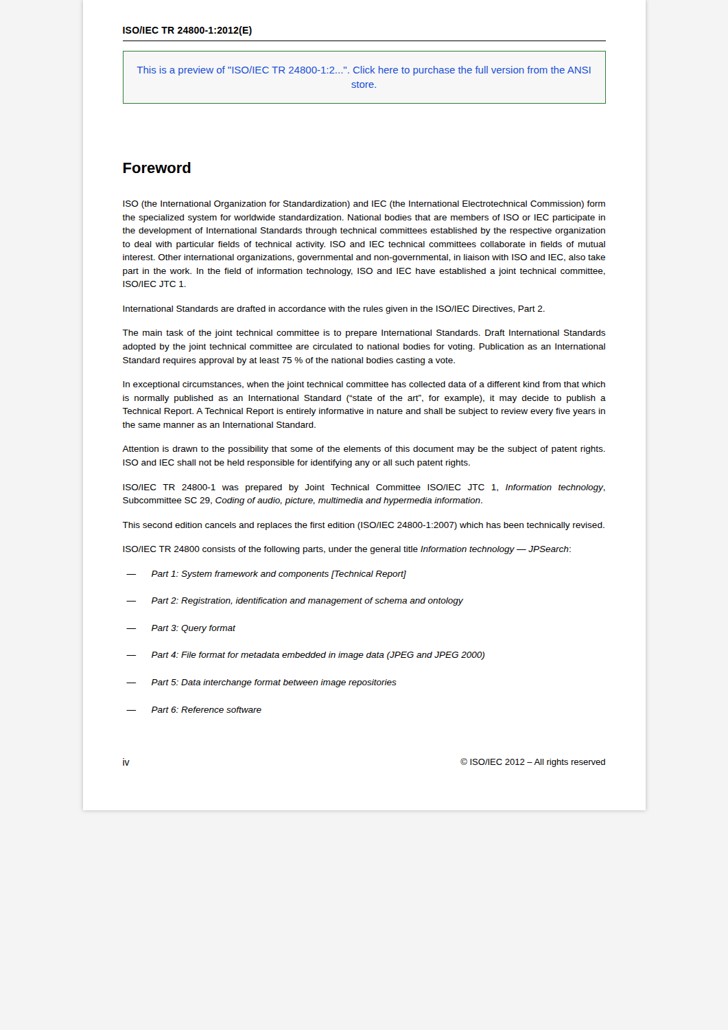ISO/IEC TR 24800-1:2012(E)
This is a preview of "ISO/IEC TR 24800-1:2...". Click here to purchase the full version from the ANSI store.
Foreword
ISO (the International Organization for Standardization) and IEC (the International Electrotechnical Commission) form the specialized system for worldwide standardization. National bodies that are members of ISO or IEC participate in the development of International Standards through technical committees established by the respective organization to deal with particular fields of technical activity. ISO and IEC technical committees collaborate in fields of mutual interest. Other international organizations, governmental and non-governmental, in liaison with ISO and IEC, also take part in the work. In the field of information technology, ISO and IEC have established a joint technical committee, ISO/IEC JTC 1.
International Standards are drafted in accordance with the rules given in the ISO/IEC Directives, Part 2.
The main task of the joint technical committee is to prepare International Standards. Draft International Standards adopted by the joint technical committee are circulated to national bodies for voting. Publication as an International Standard requires approval by at least 75 % of the national bodies casting a vote.
In exceptional circumstances, when the joint technical committee has collected data of a different kind from that which is normally published as an International Standard (“state of the art”, for example), it may decide to publish a Technical Report. A Technical Report is entirely informative in nature and shall be subject to review every five years in the same manner as an International Standard.
Attention is drawn to the possibility that some of the elements of this document may be the subject of patent rights. ISO and IEC shall not be held responsible for identifying any or all such patent rights.
ISO/IEC TR 24800-1 was prepared by Joint Technical Committee ISO/IEC JTC 1, Information technology, Subcommittee SC 29, Coding of audio, picture, multimedia and hypermedia information.
This second edition cancels and replaces the first edition (ISO/IEC 24800-1:2007) which has been technically revised.
ISO/IEC TR 24800 consists of the following parts, under the general title Information technology — JPSearch:
Part 1: System framework and components [Technical Report]
Part 2: Registration, identification and management of schema and ontology
Part 3: Query format
Part 4: File format for metadata embedded in image data (JPEG and JPEG 2000)
Part 5: Data interchange format between image repositories
Part 6: Reference software
iv © ISO/IEC 2012 – All rights reserved